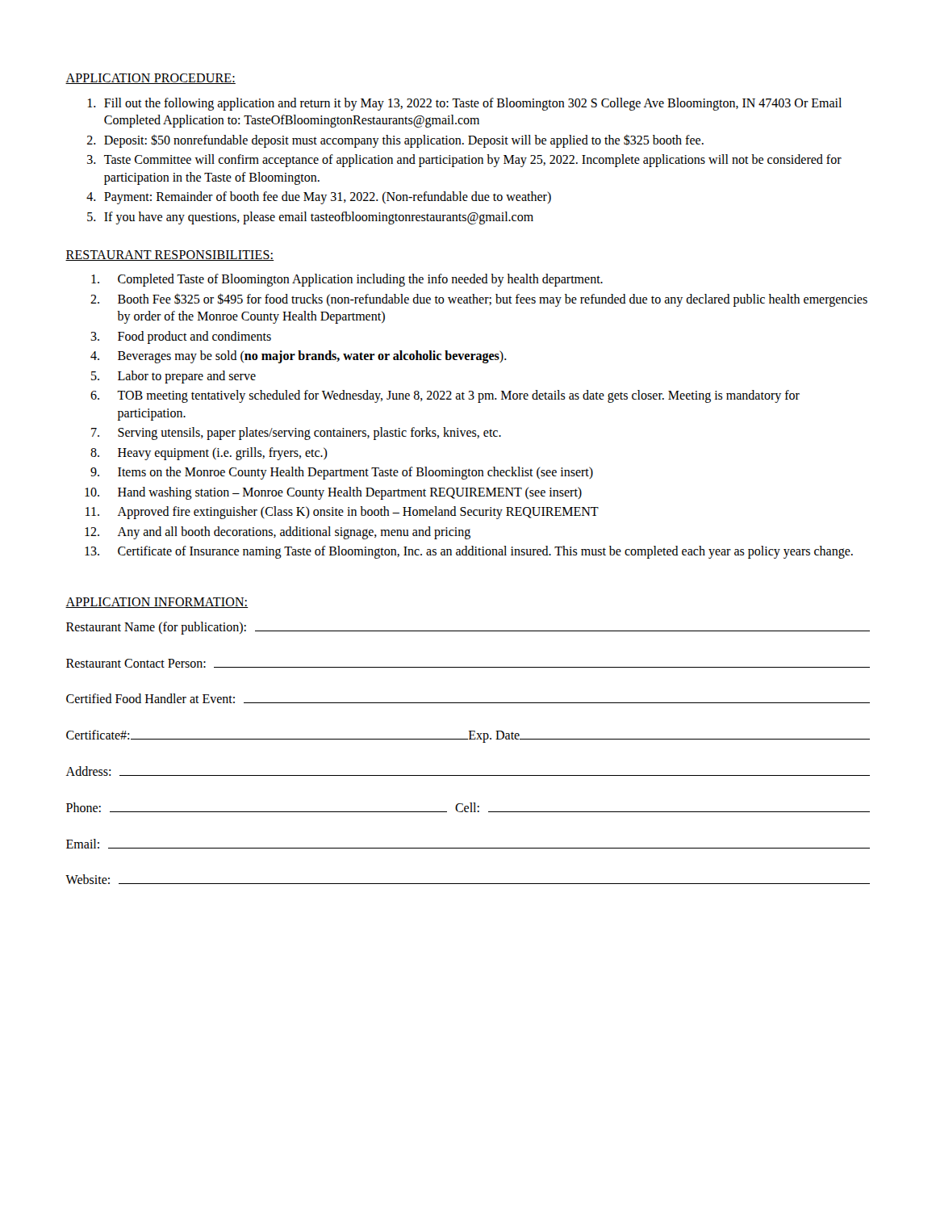APPLICATION PROCEDURE:
Fill out the following application and return it by May 13, 2022 to: Taste of Bloomington 302 S College Ave Bloomington, IN 47403 Or Email Completed Application to: TasteOfBloomingtonRestaurants@gmail.com
Deposit: $50 nonrefundable deposit must accompany this application. Deposit will be applied to the $325 booth fee.
Taste Committee will confirm acceptance of application and participation by May 25, 2022. Incomplete applications will not be considered for participation in the Taste of Bloomington.
Payment: Remainder of booth fee due May 31, 2022. (Non-refundable due to weather)
If you have any questions, please email tasteofbloomingtonrestaurants@gmail.com
RESTAURANT RESPONSIBILITIES:
Completed Taste of Bloomington Application including the info needed by health department.
Booth Fee $325 or $495 for food trucks (non-refundable due to weather; but fees may be refunded due to any declared public health emergencies by order of the Monroe County Health Department)
Food product and condiments
Beverages may be sold (no major brands, water or alcoholic beverages).
Labor to prepare and serve
TOB meeting tentatively scheduled for Wednesday, June 8, 2022 at 3 pm. More details as date gets closer. Meeting is mandatory for participation.
Serving utensils, paper plates/serving containers, plastic forks, knives, etc.
Heavy equipment (i.e. grills, fryers, etc.)
Items on the Monroe County Health Department Taste of Bloomington checklist (see insert)
Hand washing station – Monroe County Health Department REQUIREMENT (see insert)
Approved fire extinguisher (Class K) onsite in booth – Homeland Security REQUIREMENT
Any and all booth decorations, additional signage, menu and pricing
Certificate of Insurance naming Taste of Bloomington, Inc. as an additional insured. This must be completed each year as policy years change.
APPLICATION INFORMATION:
Restaurant Name (for publication):
Restaurant Contact Person:
Certified Food Handler at Event:
Certificate#: Exp. Date
Address:
Phone: Cell:
Email:
Website: